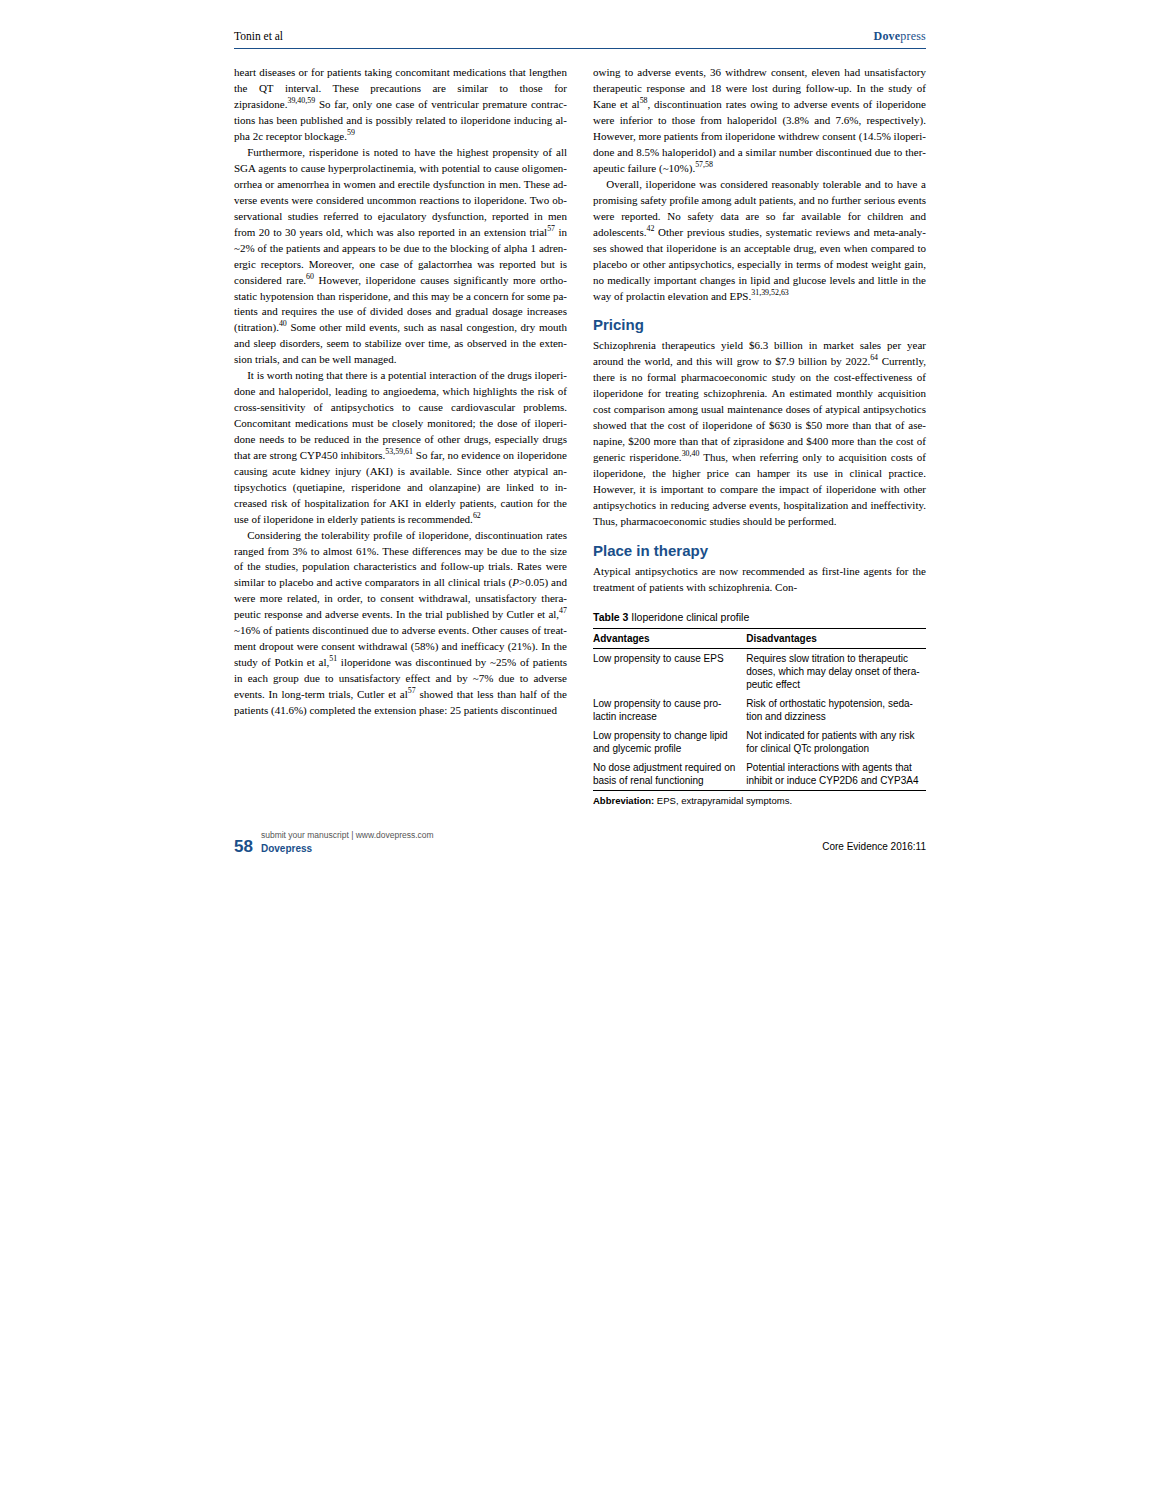Tonin et al
Dove press
heart diseases or for patients taking concomitant medications that lengthen the QT interval. These precautions are similar to those for ziprasidone.39,40,59 So far, only one case of ventricular premature contractions has been published and is possibly related to iloperidone inducing alpha 2c receptor blockage.59
Furthermore, risperidone is noted to have the highest propensity of all SGA agents to cause hyperprolactinemia, with potential to cause oligomenorrhea or amenorrhea in women and erectile dysfunction in men. These adverse events were considered uncommon reactions to iloperidone. Two observational studies referred to ejaculatory dysfunction, reported in men from 20 to 30 years old, which was also reported in an extension trial57 in ~2% of the patients and appears to be due to the blocking of alpha 1 adrenergic receptors. Moreover, one case of galactorrhea was reported but is considered rare.60 However, iloperidone causes significantly more orthostatic hypotension than risperidone, and this may be a concern for some patients and requires the use of divided doses and gradual dosage increases (titration).40 Some other mild events, such as nasal congestion, dry mouth and sleep disorders, seem to stabilize over time, as observed in the extension trials, and can be well managed.
It is worth noting that there is a potential interaction of the drugs iloperidone and haloperidol, leading to angioedema, which highlights the risk of cross-sensitivity of antipsychotics to cause cardiovascular problems. Concomitant medications must be closely monitored; the dose of iloperidone needs to be reduced in the presence of other drugs, especially drugs that are strong CYP450 inhibitors.53,59,61 So far, no evidence on iloperidone causing acute kidney injury (AKI) is available. Since other atypical antipsychotics (quetiapine, risperidone and olanzapine) are linked to increased risk of hospitalization for AKI in elderly patients, caution for the use of iloperidone in elderly patients is recommended.62
Considering the tolerability profile of iloperidone, discontinuation rates ranged from 3% to almost 61%. These differences may be due to the size of the studies, population characteristics and follow-up trials. Rates were similar to placebo and active comparators in all clinical trials (P>0.05) and were more related, in order, to consent withdrawal, unsatisfactory therapeutic response and adverse events. In the trial published by Cutler et al,47 ~16% of patients discontinued due to adverse events. Other causes of treatment dropout were consent withdrawal (58%) and inefficacy (21%). In the study of Potkin et al,51 iloperidone was discontinued by ~25% of patients in each group due to unsatisfactory effect and by ~7% due to adverse events. In long-term trials, Cutler et al57 showed that less than half of the patients (41.6%) completed the extension phase: 25 patients discontinued
owing to adverse events, 36 withdrew consent, eleven had unsatisfactory therapeutic response and 18 were lost during follow-up. In the study of Kane et al58, discontinuation rates owing to adverse events of iloperidone were inferior to those from haloperidol (3.8% and 7.6%, respectively). However, more patients from iloperidone withdrew consent (14.5% iloperidone and 8.5% haloperidol) and a similar number discontinued due to therapeutic failure (~10%).57,58
Overall, iloperidone was considered reasonably tolerable and to have a promising safety profile among adult patients, and no further serious events were reported. No safety data are so far available for children and adolescents.42 Other previous studies, systematic reviews and meta-analyses showed that iloperidone is an acceptable drug, even when compared to placebo or other antipsychotics, especially in terms of modest weight gain, no medically important changes in lipid and glucose levels and little in the way of prolactin elevation and EPS.31,39,52,63
Pricing
Schizophrenia therapeutics yield $6.3 billion in market sales per year around the world, and this will grow to $7.9 billion by 2022.64 Currently, there is no formal pharmacoeconomic study on the cost-effectiveness of iloperidone for treating schizophrenia. An estimated monthly acquisition cost comparison among usual maintenance doses of atypical antipsychotics showed that the cost of iloperidone of $630 is $50 more than that of asenapine, $200 more than that of ziprasidone and $400 more than the cost of generic risperidone.30,40 Thus, when referring only to acquisition costs of iloperidone, the higher price can hamper its use in clinical practice. However, it is important to compare the impact of iloperidone with other antipsychotics in reducing adverse events, hospitalization and ineffectivity. Thus, pharmacoeconomic studies should be performed.
Place in therapy
Atypical antipsychotics are now recommended as first-line agents for the treatment of patients with schizophrenia. Con-
Table 3 Iloperidone clinical profile
| Advantages | Disadvantages |
| --- | --- |
| Low propensity to cause EPS | Requires slow titration to therapeutic doses, which may delay onset of therapeutic effect |
| Low propensity to cause prolactin increase | Risk of orthostatic hypotension, sedation and dizziness |
| Low propensity to change lipid and glycemic profile | Not indicated for patients with any risk for clinical QTc prolongation |
| No dose adjustment required on basis of renal functioning | Potential interactions with agents that inhibit or induce CYP2D6 and CYP3A4 |
Abbreviation: EPS, extrapyramidal symptoms.
58
submit your manuscript | www.dovepress.com Dovepress
Core Evidence 2016:11